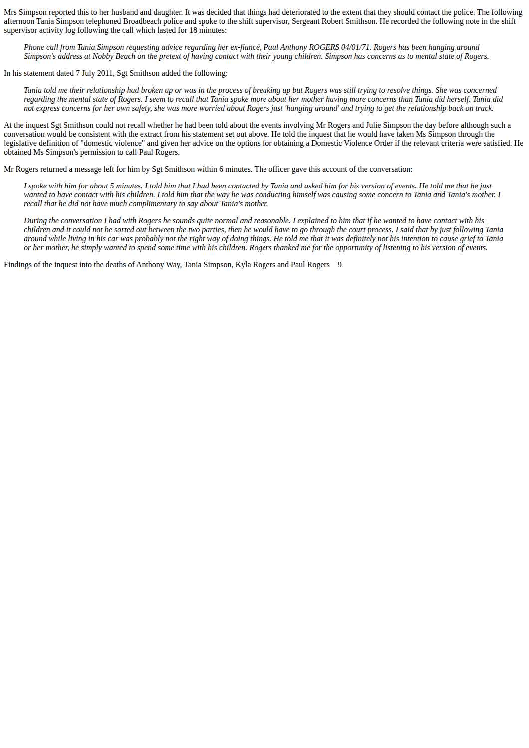Mrs Simpson reported this to her husband and daughter. It was decided that things had deteriorated to the extent that they should contact the police. The following afternoon Tania Simpson telephoned Broadbeach police and spoke to the shift supervisor, Sergeant Robert Smithson. He recorded the following note in the shift supervisor activity log following the call which lasted for 18 minutes:
Phone call from Tania Simpson requesting advice regarding her ex-fiancé, Paul Anthony ROGERS 04/01/71. Rogers has been hanging around Simpson's address at Nobby Beach on the pretext of having contact with their young children. Simpson has concerns as to mental state of Rogers.
In his statement dated 7 July 2011, Sgt Smithson added the following:
Tania told me their relationship had broken up or was in the process of breaking up but Rogers was still trying to resolve things. She was concerned regarding the mental state of Rogers. I seem to recall that Tania spoke more about her mother having more concerns than Tania did herself. Tania did not express concerns for her own safety, she was more worried about Rogers just 'hanging around' and trying to get the relationship back on track.
At the inquest Sgt Smithson could not recall whether he had been told about the events involving Mr Rogers and Julie Simpson the day before although such a conversation would be consistent with the extract from his statement set out above. He told the inquest that he would have taken Ms Simpson through the legislative definition of "domestic violence" and given her advice on the options for obtaining a Domestic Violence Order if the relevant criteria were satisfied. He obtained Ms Simpson's permission to call Paul Rogers.
Mr Rogers returned a message left for him by Sgt Smithson within 6 minutes. The officer gave this account of the conversation:
I spoke with him for about 5 minutes. I told him that I had been contacted by Tania and asked him for his version of events. He told me that he just wanted to have contact with his children. I told him that the way he was conducting himself was causing some concern to Tania and Tania's mother. I recall that he did not have much complimentary to say about Tania's mother.
During the conversation I had with Rogers he sounds quite normal and reasonable. I explained to him that if he wanted to have contact with his children and it could not be sorted out between the two parties, then he would have to go through the court process. I said that by just following Tania around while living in his car was probably not the right way of doing things. He told me that it was definitely not his intention to cause grief to Tania or her mother, he simply wanted to spend some time with his children. Rogers thanked me for the opportunity of listening to his version of events.
Findings of the inquest into the deaths of Anthony Way, Tania Simpson, Kyla Rogers and Paul Rogers 9